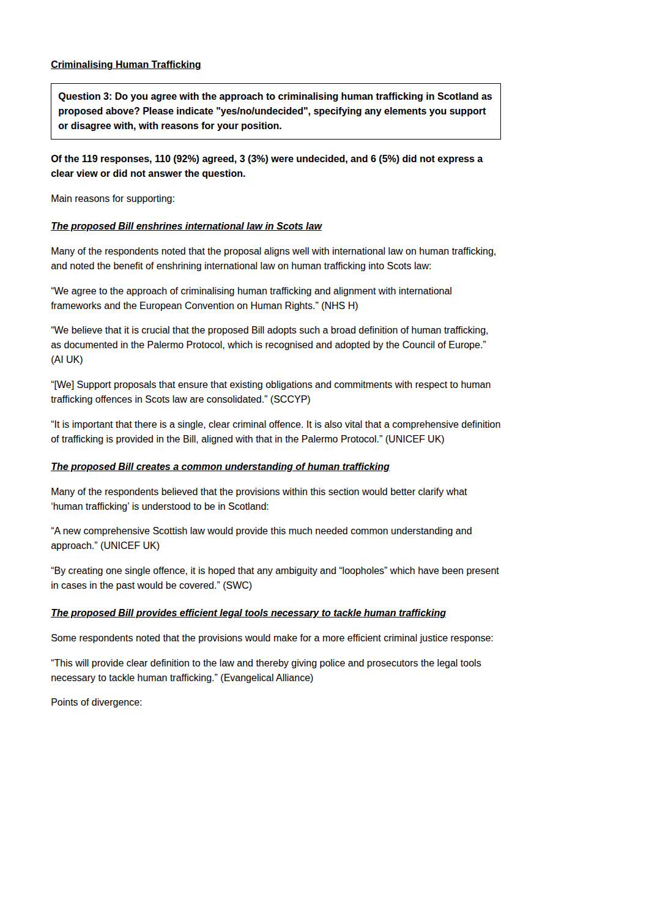Criminalising Human Trafficking
Question 3: Do you agree with the approach to criminalising human trafficking in Scotland as proposed above? Please indicate "yes/no/undecided", specifying any elements you support or disagree with, with reasons for your position.
Of the 119 responses, 110 (92%) agreed, 3 (3%) were undecided, and 6 (5%) did not express a clear view or did not answer the question.
Main reasons for supporting:
The proposed Bill enshrines international law in Scots law
Many of the respondents noted that the proposal aligns well with international law on human trafficking, and noted the benefit of enshrining international law on human trafficking into Scots law:
“We agree to the approach of criminalising human trafficking and alignment with international frameworks and the European Convention on Human Rights.” (NHS H)
“We believe that it is crucial that the proposed Bill adopts such a broad definition of human trafficking, as documented in the Palermo Protocol, which is recognised and adopted by the Council of Europe.” (AI UK)
“[We] Support proposals that ensure that existing obligations and commitments with respect to human trafficking offences in Scots law are consolidated.” (SCCYP)
“It is important that there is a single, clear criminal offence. It is also vital that a comprehensive definition of trafficking is provided in the Bill, aligned with that in the Palermo Protocol.” (UNICEF UK)
The proposed Bill creates a common understanding of human trafficking
Many of the respondents believed that the provisions within this section would better clarify what ‘human trafficking’ is understood to be in Scotland:
“A new comprehensive Scottish law would provide this much needed common understanding and approach.” (UNICEF UK)
“By creating one single offence, it is hoped that any ambiguity and “loopholes” which have been present in cases in the past would be covered.” (SWC)
The proposed Bill provides efficient legal tools necessary to tackle human trafficking
Some respondents noted that the provisions would make for a more efficient criminal justice response:
“This will provide clear definition to the law and thereby giving police and prosecutors the legal tools necessary to tackle human trafficking.” (Evangelical Alliance)
Points of divergence: